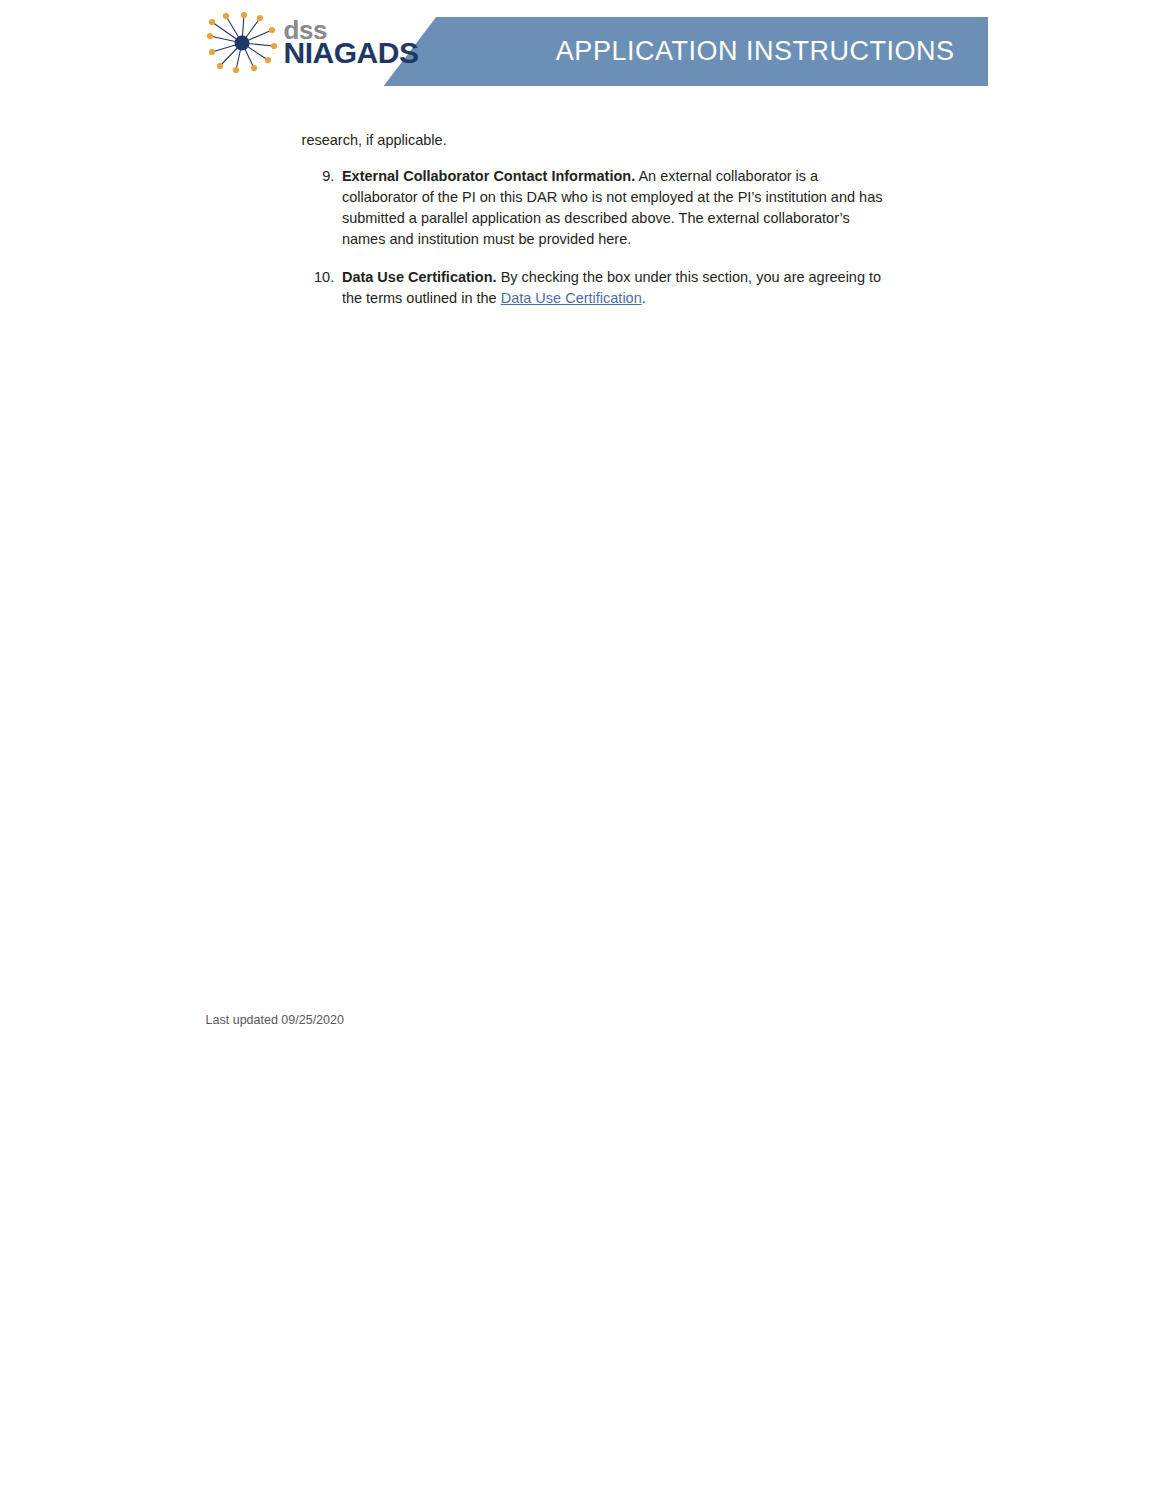dss
NIAGADS
APPLICATION INSTRUCTIONS
research, if applicable.
9. External Collaborator Contact Information. An external collaborator is a collaborator of the PI on this DAR who is not employed at the PI’s institution and has submitted a parallel application as described above. The external collaborator’s names and institution must be provided here.
10. Data Use Certification. By checking the box under this section, you are agreeing to the terms outlined in the Data Use Certification.
Last updated 09/25/2020